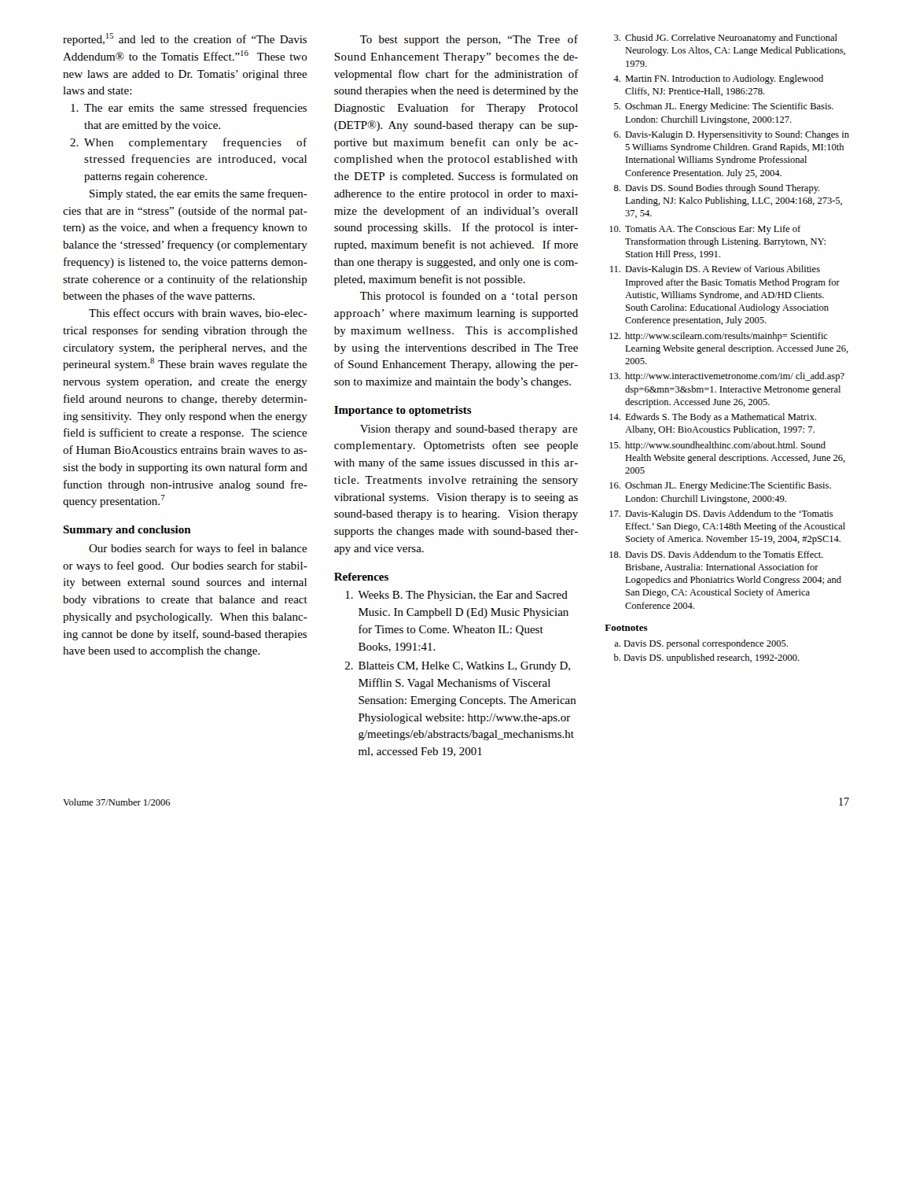reported,15 and led to the creation of “The Davis Addendum® to the Tomatis Effect.”16 These two new laws are added to Dr. Tomatis’ original three laws and state:
The ear emits the same stressed frequencies that are emitted by the voice.
When complementary frequencies of stressed frequencies are introduced, vocal patterns regain coherence.
Simply stated, the ear emits the same frequencies that are in “stress” (outside of the normal pattern) as the voice, and when a frequency known to balance the ‘stressed’ frequency (or complementary frequency) is listened to, the voice patterns demonstrate coherence or a continuity of the relationship between the phases of the wave patterns.
This effect occurs with brain waves, bio-electrical responses for sending vibration through the circulatory system, the peripheral nerves, and the perineural system.8 These brain waves regulate the nervous system operation, and create the energy field around neurons to change, thereby determining sensitivity. They only respond when the energy field is sufficient to create a response. The science of Human BioAcoustics entrains brain waves to assist the body in supporting its own natural form and function through non-intrusive analog sound frequency presentation.7
Summary and conclusion
Our bodies search for ways to feel in balance or ways to feel good. Our bodies search for stability between external sound sources and internal body vibrations to create that balance and react physically and psychologically. When this balancing cannot be done by itself, sound-based therapies have been used to accomplish the change.
To best support the person, “The Tree of Sound Enhancement Therapy” becomes the developmental flow chart for the administration of sound therapies when the need is determined by the Diagnostic Evaluation for Therapy Protocol (DETP®). Any sound-based therapy can be supportive but maximum benefit can only be accomplished when the protocol established with the DETP is completed. Success is formulated on adherence to the entire protocol in order to maximize the development of an individual’s overall sound processing skills. If the protocol is interrupted, maximum benefit is not achieved. If more than one therapy is suggested, and only one is completed, maximum benefit is not possible.
This protocol is founded on a ‘total person approach’ where maximum learning is supported by maximum wellness. This is accomplished by using the interventions described in The Tree of Sound Enhancement Therapy, allowing the person to maximize and maintain the body’s changes.
Importance to optometrists
Vision therapy and sound-based therapy are complementary. Optometrists often see people with many of the same issues discussed in this article. Treatments involve retraining the sensory vibrational systems. Vision therapy is to seeing as sound-based therapy is to hearing. Vision therapy supports the changes made with sound-based therapy and vice versa.
References
Weeks B. The Physician, the Ear and Sacred Music. In Campbell D (Ed) Music Physician for Times to Come. Wheaton IL: Quest Books, 1991:41.
Blatteis CM, Helke C, Watkins L, Grundy D, Mifflin S. Vagal Mechanisms of Visceral Sensation: Emerging Concepts. The American Physiological website: http://www.the-aps.org/meetings/eb/abstracts/bagal_mechanisms.html, accessed Feb 19, 2001
Chusid JG. Correlative Neuroanatomy and Functional Neurology. Los Altos, CA: Lange Medical Publications, 1979.
Martin FN. Introduction to Audiology. Englewood Cliffs, NJ: Prentice-Hall, 1986:278.
Oschman JL. Energy Medicine: The Scientific Basis. London: Churchill Livingstone, 2000:127.
Davis-Kalugin D. Hypersensitivity to Sound: Changes in 5 Williams Syndrome Children. Grand Rapids, MI:10th International Williams Syndrome Professional Conference Presentation. July 25, 2004.
Davis DS. Sound Bodies through Sound Therapy. Landing, NJ: Kalco Publishing, LLC, 2004:168, 273-5, 37, 54.
Tomatis AA. The Conscious Ear: My Life of Transformation through Listening. Barrytown, NY: Station Hill Press, 1991.
Davis-Kalugin DS. A Review of Various Abilities Improved after the Basic Tomatis Method Program for Autistic, Williams Syndrome, and AD/HD Clients. South Carolina: Educational Audiology Association Conference presentation, July 2005.
http://www.scilearn.com/results/mainhp= Scientific Learning Website general description. Accessed June 26, 2005.
http://www.interactivemetronome.com/im/ cli_add.asp?dsp=6&mn=3&sbm=1. Interactive Metronome general description. Accessed June 26, 2005.
Edwards S. The Body as a Mathematical Matrix. Albany, OH: BioAcoustics Publication, 1997: 7.
http://www.soundhealthinc.com/about.html. Sound Health Website general descriptions. Accessed, June 26, 2005
Oschman JL. Energy Medicine:The Scientific Basis. London: Churchill Livingstone, 2000:49.
Davis-Kalugin DS. Davis Addendum to the ‘Tomatis Effect.’ San Diego, CA:148th Meeting of the Acoustical Society of America. November 15-19, 2004, #2pSC14.
Davis DS. Davis Addendum to the Tomatis Effect. Brisbane, Australia: International Association for Logopedics and Phoniatrics World Congress 2004; and San Diego, CA: Acoustical Society of America Conference 2004.
Footnotes
Davis DS. personal correspondence 2005.
Davis DS. unpublished research, 1992-2000.
Volume 37/Number 1/2006
17